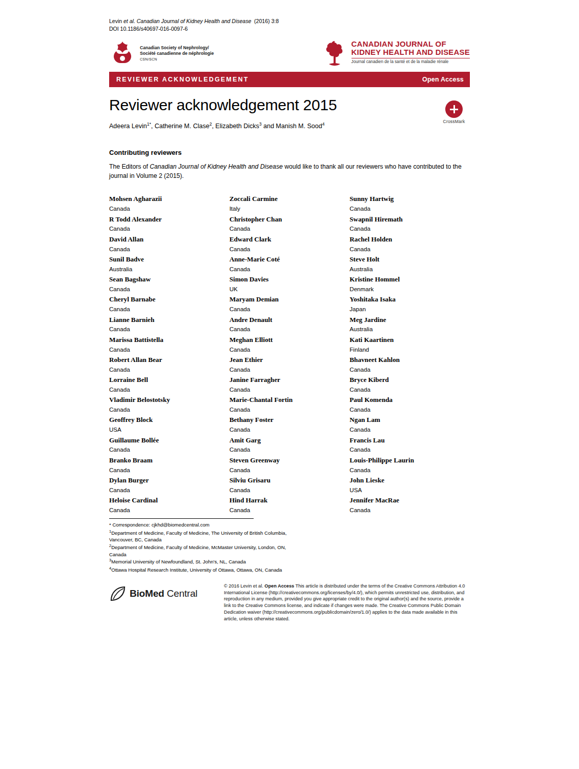Levin et al. Canadian Journal of Kidney Health and Disease (2016) 3:8
DOI 10.1186/s40697-016-0097-6
Canadian Society of Nephrology/
Société canadienne de néphrologie
CSN/SCN
CANADIAN JOURNAL OF
KIDNEY HEALTH AND DISEASE
Journal canadien de la santé et de la maladie rénale
REVIEWER ACKNOWLEDGEMENT
Open Access
CrossMark
Reviewer acknowledgement 2015
Adeera Levin1*, Catherine M. Clase2, Elizabeth Dicks3 and Manish M. Sood4
Contributing reviewers
The Editors of Canadian Journal of Kidney Health and Disease would like to thank all our reviewers who have contributed to the journal in Volume 2 (2015).
Mohsen Agharazii
Canada
R Todd Alexander
Canada
David Allan
Canada
Sunil Badve
Australia
Sean Bagshaw
Canada
Cheryl Barnabe
Canada
Lianne Barnieh
Canada
Marissa Battistella
Canada
Robert Allan Bear
Canada
Lorraine Bell
Canada
Vladimir Belostotsky
Canada
Geoffrey Block
USA
Guillaume Bollée
Canada
Branko Braam
Canada
Dylan Burger
Canada
Heloise Cardinal
Canada
Zoccali Carmine
Italy
Christopher Chan
Canada
Edward Clark
Canada
Anne-Marie Coté
Canada
Simon Davies
UK
Maryam Demian
Canada
Andre Denault
Canada
Meghan Elliott
Canada
Jean Ethier
Canada
Janine Farragher
Canada
Marie-Chantal Fortin
Canada
Bethany Foster
Canada
Amit Garg
Canada
Steven Greenway
Canada
Silviu Grisaru
Canada
Hind Harrak
Canada
Sunny Hartwig
Canada
Swapnil Hiremath
Canada
Rachel Holden
Canada
Steve Holt
Australia
Kristine Hommel
Denmark
Yoshitaka Isaka
Japan
Meg Jardine
Australia
Kati Kaartinen
Finland
Bhavneet Kahlon
Canada
Bryce Kiberd
Canada
Paul Komenda
Canada
Ngan Lam
Canada
Francis Lau
Canada
Louis-Philippe Laurin
Canada
John Lieske
USA
Jennifer MacRae
Canada
* Correspondence: cjkhd@biomedcentral.com
1Department of Medicine, Faculty of Medicine, The University of British Columbia, Vancouver, BC, Canada
2Department of Medicine, Faculty of Medicine, McMaster University, London, ON, Canada
3Memorial University of Newfoundland, St. John's, NL, Canada
4Ottawa Hospital Research Institute, University of Ottawa, Ottawa, ON, Canada
BioMed Central
© 2016 Levin et al. Open Access This article is distributed under the terms of the Creative Commons Attribution 4.0 International License (http://creativecommons.org/licenses/by/4.0/), which permits unrestricted use, distribution, and reproduction in any medium, provided you give appropriate credit to the original author(s) and the source, provide a link to the Creative Commons license, and indicate if changes were made. The Creative Commons Public Domain Dedication waiver (http://creativecommons.org/publicdomain/zero/1.0/) applies to the data made available in this article, unless otherwise stated.